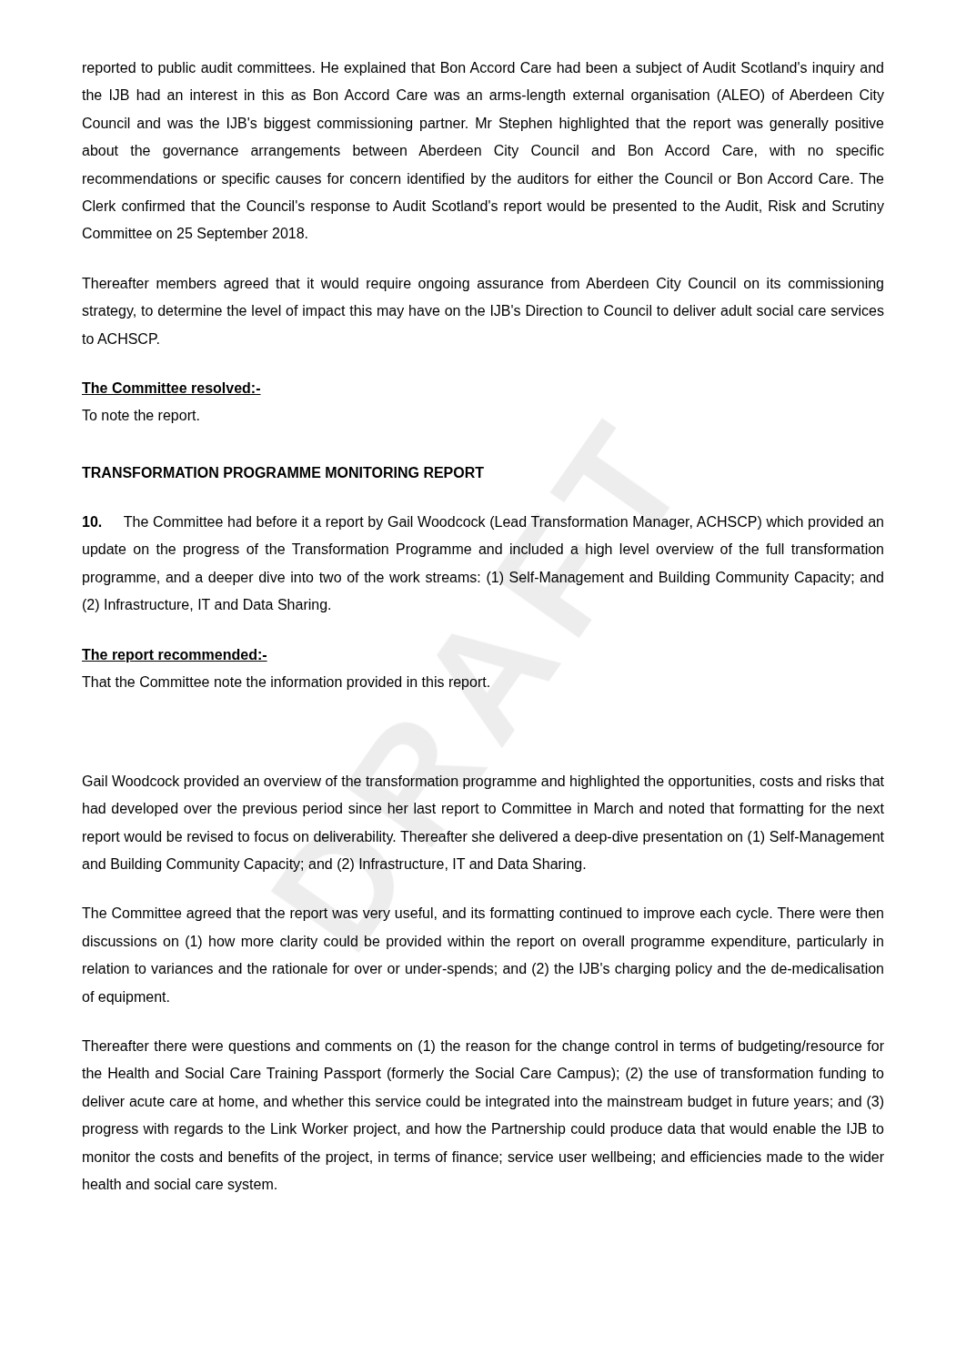DRAFT
reported to public audit committees. He explained that Bon Accord Care had been a subject of Audit Scotland's inquiry and the IJB had an interest in this as Bon Accord Care was an arms-length external organisation (ALEO) of Aberdeen City Council and was the IJB's biggest commissioning partner. Mr Stephen highlighted that the report was generally positive about the governance arrangements between Aberdeen City Council and Bon Accord Care, with no specific recommendations or specific causes for concern identified by the auditors for either the Council or Bon Accord Care. The Clerk confirmed that the Council's response to Audit Scotland's report would be presented to the Audit, Risk and Scrutiny Committee on 25 September 2018.
Thereafter members agreed that it would require ongoing assurance from Aberdeen City Council on its commissioning strategy, to determine the level of impact this may have on the IJB's Direction to Council to deliver adult social care services to ACHSCP.
The Committee resolved:-
To note the report.
TRANSFORMATION PROGRAMME MONITORING REPORT
10. The Committee had before it a report by Gail Woodcock (Lead Transformation Manager, ACHSCP) which provided an update on the progress of the Transformation Programme and included a high level overview of the full transformation programme, and a deeper dive into two of the work streams: (1) Self-Management and Building Community Capacity; and (2) Infrastructure, IT and Data Sharing.
The report recommended:-
That the Committee note the information provided in this report.
Gail Woodcock provided an overview of the transformation programme and highlighted the opportunities, costs and risks that had developed over the previous period since her last report to Committee in March and noted that formatting for the next report would be revised to focus on deliverability. Thereafter she delivered a deep-dive presentation on (1) Self-Management and Building Community Capacity; and (2) Infrastructure, IT and Data Sharing.
The Committee agreed that the report was very useful, and its formatting continued to improve each cycle. There were then discussions on (1) how more clarity could be provided within the report on overall programme expenditure, particularly in relation to variances and the rationale for over or under-spends; and (2) the IJB's charging policy and the de-medicalisation of equipment.
Thereafter there were questions and comments on (1) the reason for the change control in terms of budgeting/resource for the Health and Social Care Training Passport (formerly the Social Care Campus); (2) the use of transformation funding to deliver acute care at home, and whether this service could be integrated into the mainstream budget in future years; and (3) progress with regards to the Link Worker project, and how the Partnership could produce data that would enable the IJB to monitor the costs and benefits of the project, in terms of finance; service user wellbeing; and efficiencies made to the wider health and social care system.